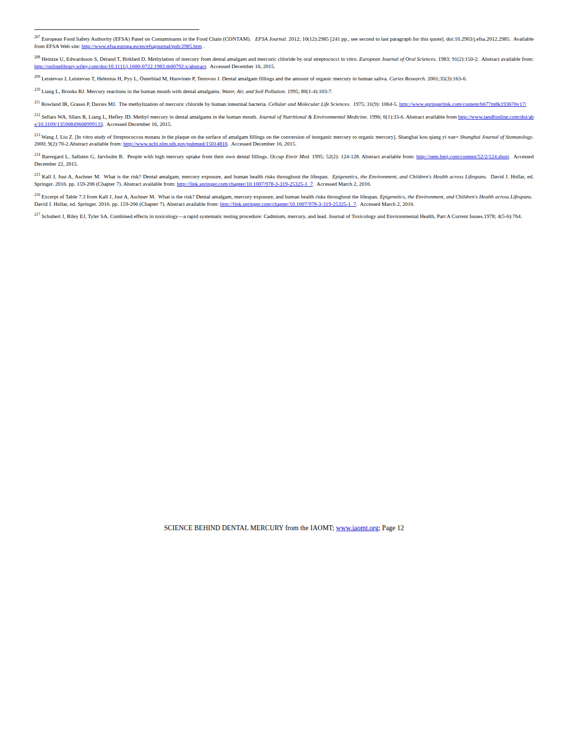207 European Food Safety Authority (EFSA) Panel on Contaminants in the Food Chain (CONTAM). EFSA Journal. 2012; 10(12):2985 [241 pp., see second to last paragraph for this quote]. doi:10.2903/j.efsa.2012.2985. Available from EFSA Web site: http://www.efsa.europa.eu/en/efsajournal/pub/2985.htm .
208 Heintze U, Edwardsson S, Dérand T, Birkhed D. Methylation of mercury from dental amalgam and mercuric chloride by oral streptococci in vitro. European Journal of Oral Sciences. 1983; 91(2):150-2. Abstract available from: http://onlinelibrary.wiley.com/doi/10.1111/j.1600-0722.1983.tb00792.x/abstract. Accessed December 16, 2015.
209 Leistevuo J, Leistevuo T, Helenius H, Pyy L, Österblad M, Huovinen P, Tenovuo J. Dental amalgam fillings and the amount of organic mercury in human saliva. Caries Research. 2001;35(3):163-6.
210 Liang L, Brooks RJ. Mercury reactions in the human mouth with dental amalgams. Water, Air, and Soil Pollution. 1995; 80(1-4):103-7.
211 Rowland IR, Grasso P, Davies MJ. The methylization of mercuric chloride by human intestinal bacteria. Cellular and Molecular Life Sciences. 1975; 31(9): 1064-5. http://www.springerlink.com/content/b677m8k193676v17/
212 Sellars WA, Sllars R, Liang L, Hefley JD. Methyl mercury in dental amalgams in the human mouth. Journal of Nutritional & Environmental Medicine. 1996; 6(1):33-6. Abstract available from http://www.tandfonline.com/doi/abs/10.3109/13590849608999133. Accessed December 16, 2015.
213 Wang J, Liu Z. [In vitro study of Streptococcus mutans in the plaque on the surface of amalgam fillings on the conversion of inorganic mercury to organic mercury]. Shanghai kou qiang yi xue= Shanghai Journal of Stomatology. 2000; 9(2):70-2.Abstract available from: http://www.ncbi.nlm.nih.gov/pubmed/15014810. Accessed December 16, 2015.
214 Barregard L, Sallsten G, Jarvholm B. People with high mercury uptake from their own dental fillings. Occup Envir Med. 1995; 52(2): 124-128. Abstract available from: http://oem.bmj.com/content/52/2/124.short. Accessed December 22, 2015.
215 Kall J, Just A, Aschner M. What is the risk? Dental amalgam, mercury exposure, and human health risks throughout the lifespan. Epigenetics, the Environment, and Children's Health across Lifespans. David J. Hollar, ed. Springer. 2016. pp. 159-206 (Chapter 7). Abstract available from: http://link.springer.com/chapter/10.1007/978-3-319-25325-1_7. Accessed March 2, 2016.
216 Excerpt of Table 7.3 from Kall J, Just A, Aschner M. What is the risk? Dental amalgam, mercury exposure, and human health risks throughout the lifespan. Epigenetics, the Environment, and Children's Health across Lifespans. David J. Hollar, ed. Springer. 2016. pp. 159-206 (Chapter 7). Abstract available from: http://link.springer.com/chapter/10.1007/978-3-319-25325-1_7. Accessed March 2, 2016.
217 Schubert J, Riley EJ, Tyler SA. Combined effects in toxicology—a rapid systematic testing procedure: Cadmium, mercury, and lead. Journal of Toxicology and Environmental Health, Part A Current Issues.1978; 4(5-6):764.
SCIENCE BEHIND DENTAL MERCURY from the IAOMT; www.iaomt.org; Page 12